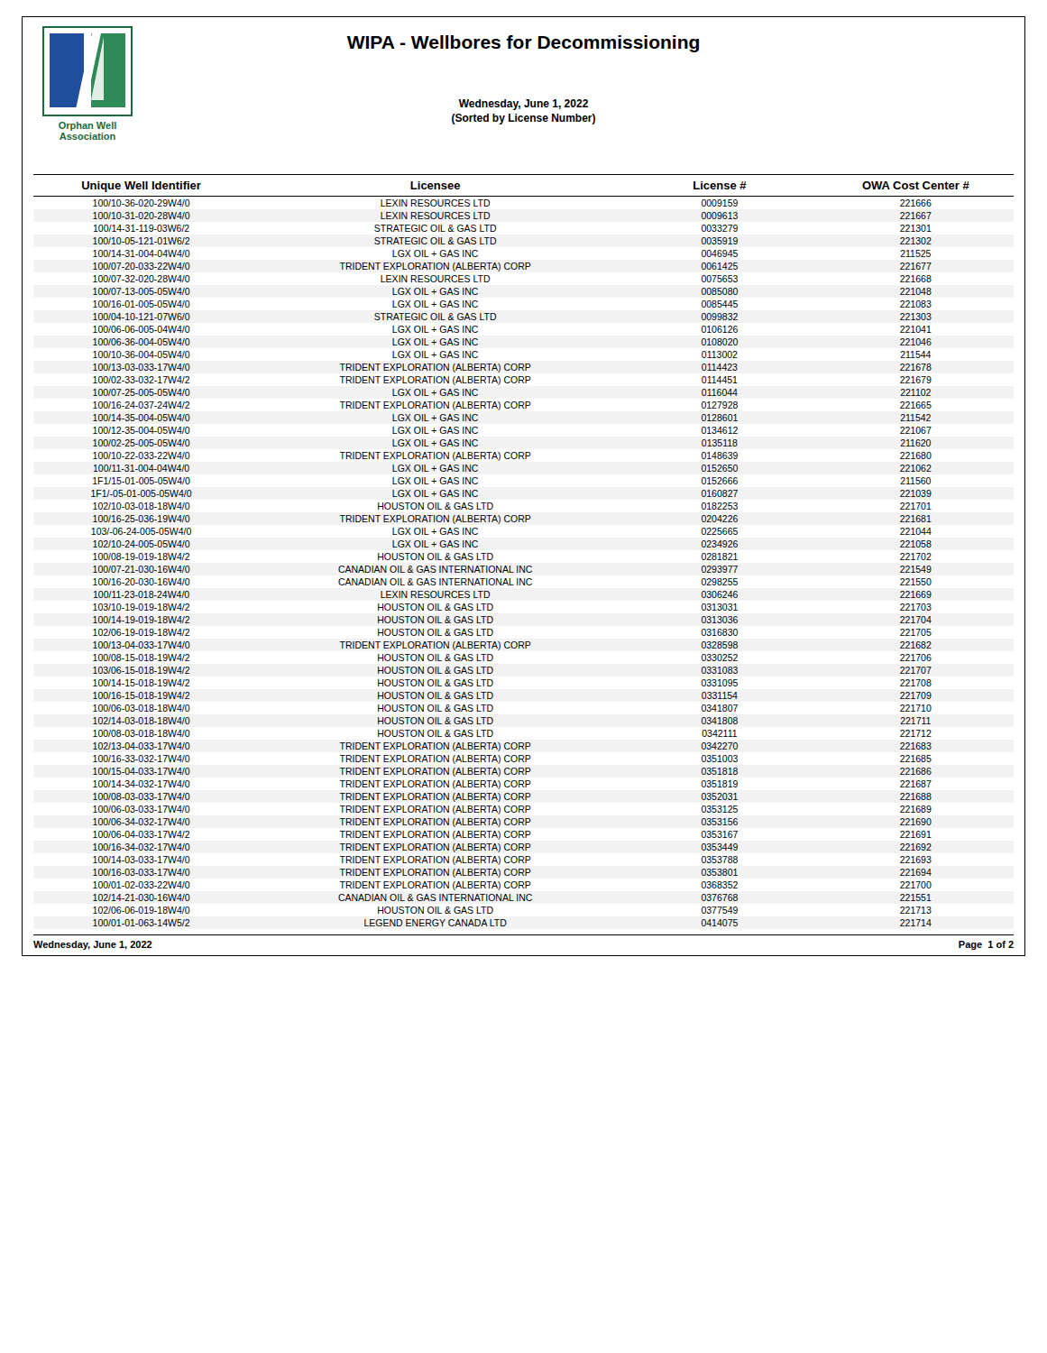Orphan Well
Association
WIPA - Wellbores for Decommissioning
Wednesday, June 1, 2022
(Sorted by License Number)
| Unique Well Identifier | Licensee | License # | OWA Cost Center # |
| --- | --- | --- | --- |
| 100/10-36-020-29W4/0 | LEXIN RESOURCES LTD | 0009159 | 221666 |
| 100/10-31-020-28W4/0 | LEXIN RESOURCES LTD | 0009613 | 221667 |
| 100/14-31-119-03W6/2 | STRATEGIC OIL & GAS LTD | 0033279 | 221301 |
| 100/10-05-121-01W6/2 | STRATEGIC OIL & GAS LTD | 0035919 | 221302 |
| 100/14-31-004-04W4/0 | LGX OIL + GAS INC | 0046945 | 211525 |
| 100/07-20-033-22W4/0 | TRIDENT EXPLORATION (ALBERTA) CORP | 0061425 | 221677 |
| 100/07-32-020-28W4/0 | LEXIN RESOURCES LTD | 0075653 | 221668 |
| 100/07-13-005-05W4/0 | LGX OIL + GAS INC | 0085080 | 221048 |
| 100/16-01-005-05W4/0 | LGX OIL + GAS INC | 0085445 | 221083 |
| 100/04-10-121-07W6/0 | STRATEGIC OIL & GAS LTD | 0099832 | 221303 |
| 100/06-06-005-04W4/0 | LGX OIL + GAS INC | 0106126 | 221041 |
| 100/06-36-004-05W4/0 | LGX OIL + GAS INC | 0108020 | 221046 |
| 100/10-36-004-05W4/0 | LGX OIL + GAS INC | 0113002 | 211544 |
| 100/13-03-033-17W4/0 | TRIDENT EXPLORATION (ALBERTA) CORP | 0114423 | 221678 |
| 100/02-33-032-17W4/2 | TRIDENT EXPLORATION (ALBERTA) CORP | 0114451 | 221679 |
| 100/07-25-005-05W4/0 | LGX OIL + GAS INC | 0116044 | 221102 |
| 100/16-24-037-24W4/2 | TRIDENT EXPLORATION (ALBERTA) CORP | 0127928 | 221665 |
| 100/14-35-004-05W4/0 | LGX OIL + GAS INC | 0128601 | 211542 |
| 100/12-35-004-05W4/0 | LGX OIL + GAS INC | 0134612 | 221067 |
| 100/02-25-005-05W4/0 | LGX OIL + GAS INC | 0135118 | 211620 |
| 100/10-22-033-22W4/0 | TRIDENT EXPLORATION (ALBERTA) CORP | 0148639 | 221680 |
| 100/11-31-004-04W4/0 | LGX OIL + GAS INC | 0152650 | 221062 |
| 1F1/15-01-005-05W4/0 | LGX OIL + GAS INC | 0152666 | 211560 |
| 1F1/-05-01-005-05W4/0 | LGX OIL + GAS INC | 0160827 | 221039 |
| 102/10-03-018-18W4/0 | HOUSTON OIL & GAS LTD | 0182253 | 221701 |
| 100/16-25-036-19W4/0 | TRIDENT EXPLORATION (ALBERTA) CORP | 0204226 | 221681 |
| 103/-06-24-005-05W4/0 | LGX OIL + GAS INC | 0225665 | 221044 |
| 102/10-24-005-05W4/0 | LGX OIL + GAS INC | 0234926 | 221058 |
| 100/08-19-019-18W4/2 | HOUSTON OIL & GAS LTD | 0281821 | 221702 |
| 100/07-21-030-16W4/0 | CANADIAN OIL & GAS INTERNATIONAL INC | 0293977 | 221549 |
| 100/16-20-030-16W4/0 | CANADIAN OIL & GAS INTERNATIONAL INC | 0298255 | 221550 |
| 100/11-23-018-24W4/0 | LEXIN RESOURCES LTD | 0306246 | 221669 |
| 103/10-19-019-18W4/2 | HOUSTON OIL & GAS LTD | 0313031 | 221703 |
| 100/14-19-019-18W4/2 | HOUSTON OIL & GAS LTD | 0313036 | 221704 |
| 102/06-19-019-18W4/2 | HOUSTON OIL & GAS LTD | 0316830 | 221705 |
| 100/13-04-033-17W4/0 | TRIDENT EXPLORATION (ALBERTA) CORP | 0328598 | 221682 |
| 100/08-15-018-19W4/2 | HOUSTON OIL & GAS LTD | 0330252 | 221706 |
| 103/06-15-018-19W4/2 | HOUSTON OIL & GAS LTD | 0331083 | 221707 |
| 100/14-15-018-19W4/2 | HOUSTON OIL & GAS LTD | 0331095 | 221708 |
| 100/16-15-018-19W4/2 | HOUSTON OIL & GAS LTD | 0331154 | 221709 |
| 100/06-03-018-18W4/0 | HOUSTON OIL & GAS LTD | 0341807 | 221710 |
| 102/14-03-018-18W4/0 | HOUSTON OIL & GAS LTD | 0341808 | 221711 |
| 100/08-03-018-18W4/0 | HOUSTON OIL & GAS LTD | 0342111 | 221712 |
| 102/13-04-033-17W4/0 | TRIDENT EXPLORATION (ALBERTA) CORP | 0342270 | 221683 |
| 100/16-33-032-17W4/0 | TRIDENT EXPLORATION (ALBERTA) CORP | 0351003 | 221685 |
| 100/15-04-033-17W4/0 | TRIDENT EXPLORATION (ALBERTA) CORP | 0351818 | 221686 |
| 100/14-34-032-17W4/0 | TRIDENT EXPLORATION (ALBERTA) CORP | 0351819 | 221687 |
| 100/08-03-033-17W4/0 | TRIDENT EXPLORATION (ALBERTA) CORP | 0352031 | 221688 |
| 100/06-03-033-17W4/0 | TRIDENT EXPLORATION (ALBERTA) CORP | 0353125 | 221689 |
| 100/06-34-032-17W4/0 | TRIDENT EXPLORATION (ALBERTA) CORP | 0353156 | 221690 |
| 100/06-04-033-17W4/2 | TRIDENT EXPLORATION (ALBERTA) CORP | 0353167 | 221691 |
| 100/16-34-032-17W4/0 | TRIDENT EXPLORATION (ALBERTA) CORP | 0353449 | 221692 |
| 100/14-03-033-17W4/0 | TRIDENT EXPLORATION (ALBERTA) CORP | 0353788 | 221693 |
| 100/16-03-033-17W4/0 | TRIDENT EXPLORATION (ALBERTA) CORP | 0353801 | 221694 |
| 100/01-02-033-22W4/0 | TRIDENT EXPLORATION (ALBERTA) CORP | 0368352 | 221700 |
| 102/14-21-030-16W4/0 | CANADIAN OIL & GAS INTERNATIONAL INC | 0376768 | 221551 |
| 102/06-06-019-18W4/0 | HOUSTON OIL & GAS LTD | 0377549 | 221713 |
| 100/01-01-063-14W5/2 | LEGEND ENERGY CANADA LTD | 0414075 | 221714 |
Wednesday, June 1, 2022
Page 1 of 2